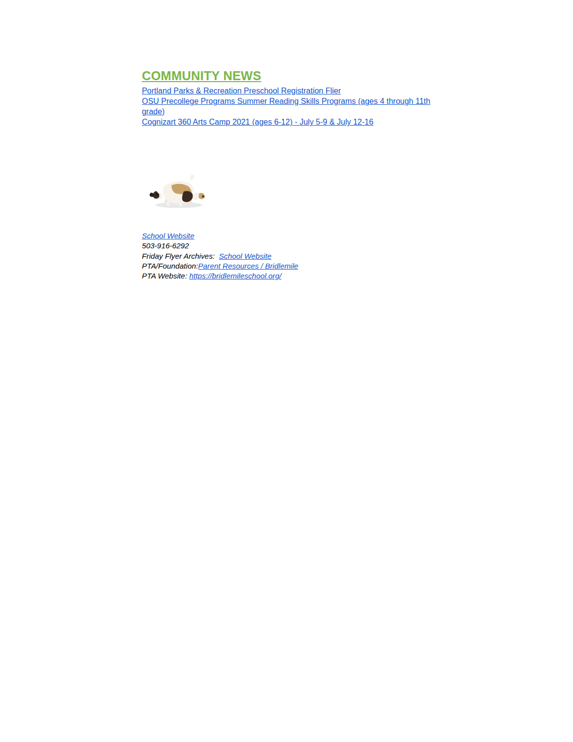COMMUNITY NEWS
Portland Parks & Recreation Preschool Registration Flier
OSU Precollege Programs Summer Reading Skills Programs (ages 4 through 11th grade)
Cognizart 360 Arts Camp 2021 (ages 6-12) - July 5-9 & July 12-16
School Website
503-916-6292
Friday Flyer Archives: School Website
PTA/Foundation:Parent Resources / Bridlemile
PTA Website: https://bridlemileschool.org/